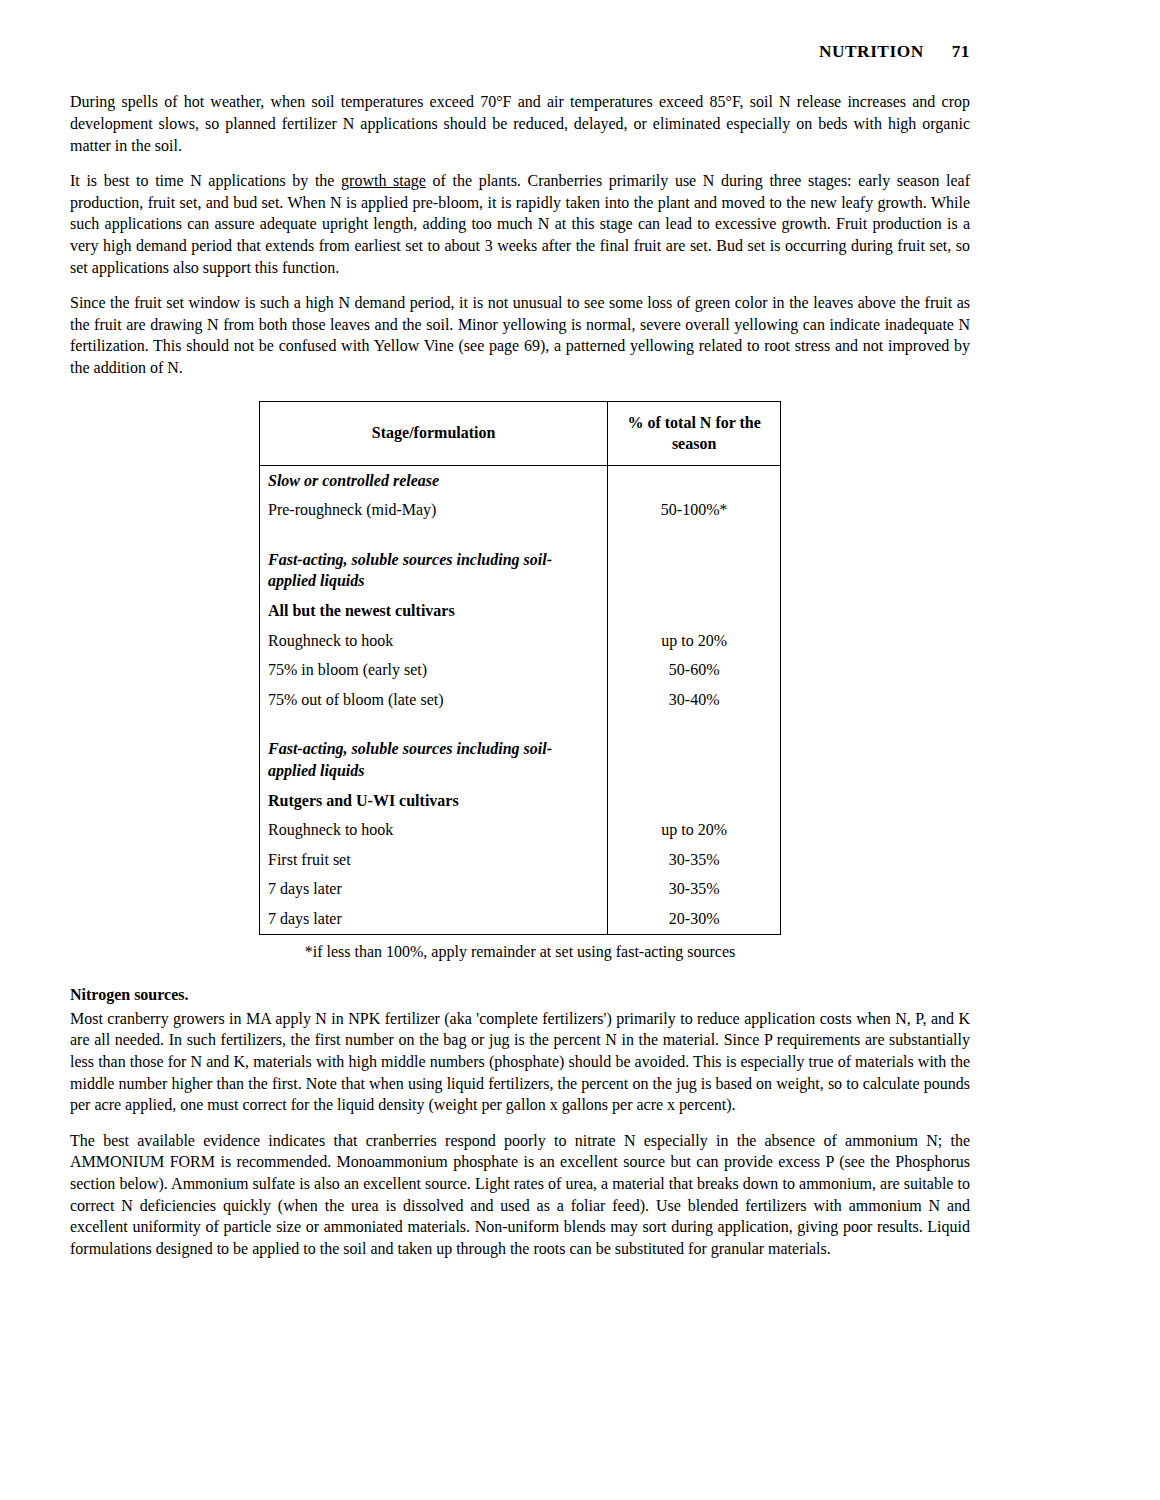NUTRITION 71
During spells of hot weather, when soil temperatures exceed 70°F and air temperatures exceed 85°F, soil N release increases and crop development slows, so planned fertilizer N applications should be reduced, delayed, or eliminated especially on beds with high organic matter in the soil.
It is best to time N applications by the growth stage of the plants. Cranberries primarily use N during three stages: early season leaf production, fruit set, and bud set. When N is applied pre-bloom, it is rapidly taken into the plant and moved to the new leafy growth. While such applications can assure adequate upright length, adding too much N at this stage can lead to excessive growth. Fruit production is a very high demand period that extends from earliest set to about 3 weeks after the final fruit are set. Bud set is occurring during fruit set, so set applications also support this function.
Since the fruit set window is such a high N demand period, it is not unusual to see some loss of green color in the leaves above the fruit as the fruit are drawing N from both those leaves and the soil. Minor yellowing is normal, severe overall yellowing can indicate inadequate N fertilization. This should not be confused with Yellow Vine (see page 69), a patterned yellowing related to root stress and not improved by the addition of N.
| Stage/formulation | % of total N for the season |
| --- | --- |
| Slow or controlled release | |
| Pre-roughneck (mid-May) | 50-100%* |
| Fast-acting, soluble sources including soil-applied liquids | |
| All but the newest cultivars | |
| Roughneck to hook | up to 20% |
| 75% in bloom (early set) | 50-60% |
| 75% out of bloom (late set) | 30-40% |
| Fast-acting, soluble sources including soil-applied liquids | |
| Rutgers and U-WI cultivars | |
| Roughneck to hook | up to 20% |
| First fruit set | 30-35% |
| 7 days later | 30-35% |
| 7 days later | 20-30% |
*if less than 100%, apply remainder at set using fast-acting sources
Nitrogen sources.
Most cranberry growers in MA apply N in NPK fertilizer (aka 'complete fertilizers') primarily to reduce application costs when N, P, and K are all needed. In such fertilizers, the first number on the bag or jug is the percent N in the material. Since P requirements are substantially less than those for N and K, materials with high middle numbers (phosphate) should be avoided. This is especially true of materials with the middle number higher than the first. Note that when using liquid fertilizers, the percent on the jug is based on weight, so to calculate pounds per acre applied, one must correct for the liquid density (weight per gallon x gallons per acre x percent).
The best available evidence indicates that cranberries respond poorly to nitrate N especially in the absence of ammonium N; the AMMONIUM FORM is recommended. Monoammonium phosphate is an excellent source but can provide excess P (see the Phosphorus section below). Ammonium sulfate is also an excellent source. Light rates of urea, a material that breaks down to ammonium, are suitable to correct N deficiencies quickly (when the urea is dissolved and used as a foliar feed). Use blended fertilizers with ammonium N and excellent uniformity of particle size or ammoniated materials. Non-uniform blends may sort during application, giving poor results. Liquid formulations designed to be applied to the soil and taken up through the roots can be substituted for granular materials.